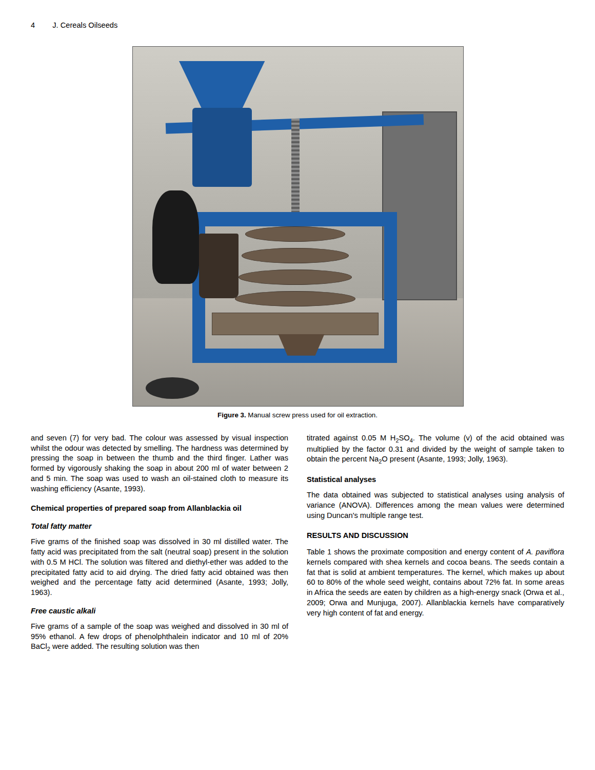4 J. Cereals Oilseeds
Figure 3. Manual screw press used for oil extraction.
and seven (7) for very bad. The colour was assessed by visual inspection whilst the odour was detected by smelling. The hardness was determined by pressing the soap in between the thumb and the third finger. Lather was formed by vigorously shaking the soap in about 200 ml of water between 2 and 5 min. The soap was used to wash an oil-stained cloth to measure its washing efficiency (Asante, 1993).
Chemical properties of prepared soap from Allanblackia oil
Total fatty matter
Five grams of the finished soap was dissolved in 30 ml distilled water. The fatty acid was precipitated from the salt (neutral soap) present in the solution with 0.5 M HCl. The solution was filtered and diethyl-ether was added to the precipitated fatty acid to aid drying. The dried fatty acid obtained was then weighed and the percentage fatty acid determined (Asante, 1993; Jolly, 1963).
Free caustic alkali
Five grams of a sample of the soap was weighed and dissolved in 30 ml of 95% ethanol. A few drops of phenolphthalein indicator and 10 ml of 20% BaCl2 were added. The resulting solution was then
titrated against 0.05 M H2SO4. The volume (v) of the acid obtained was multiplied by the factor 0.31 and divided by the weight of sample taken to obtain the percent Na2O present (Asante, 1993; Jolly, 1963).
Statistical analyses
The data obtained was subjected to statistical analyses using analysis of variance (ANOVA). Differences among the mean values were determined using Duncan's multiple range test.
RESULTS AND DISCUSSION
Table 1 shows the proximate composition and energy content of A. paviflora kernels compared with shea kernels and cocoa beans. The seeds contain a fat that is solid at ambient temperatures. The kernel, which makes up about 60 to 80% of the whole seed weight, contains about 72% fat. In some areas in Africa the seeds are eaten by children as a high-energy snack (Orwa et al., 2009; Orwa and Munjuga, 2007). Allanblackia kernels have comparatively very high content of fat and energy.